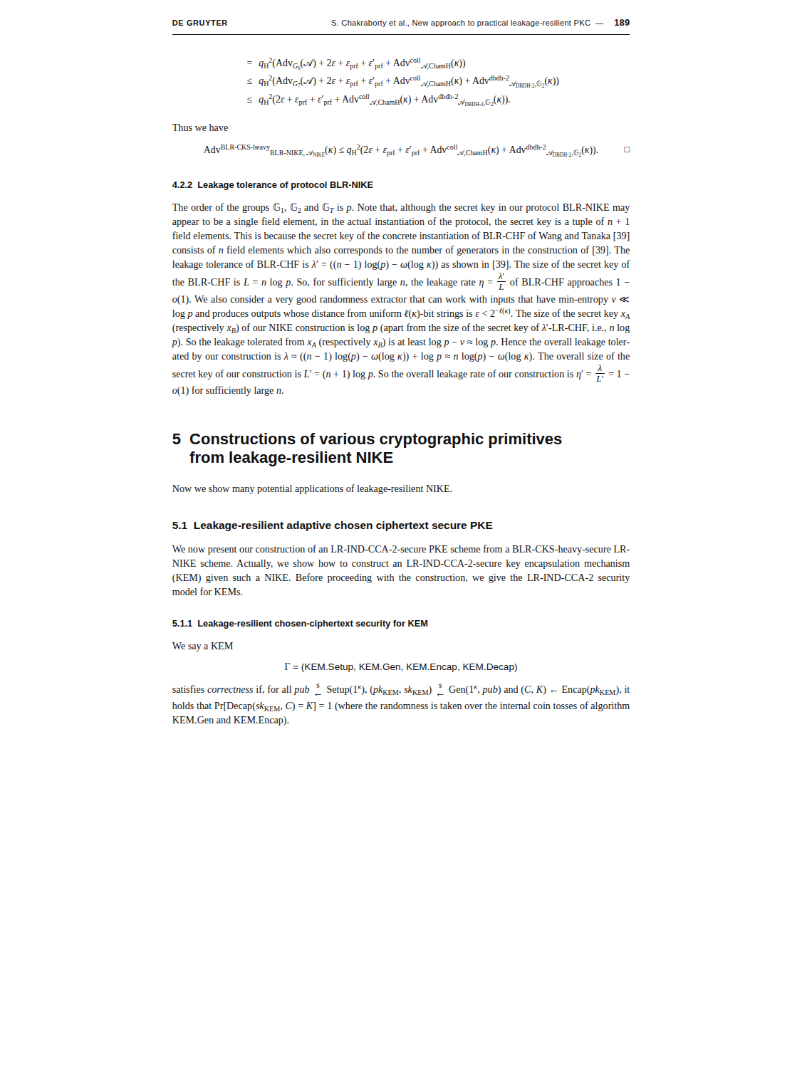DE GRUYTER
S. Chakraborty et al., New approach to practical leakage-resilient PKC —
189
= qH2(AdvG6(𝒜) + 2ε + εprf + ε′prf + Advcoll𝒜,ChamH(κ))
≤ qH2(AdvG7(𝒜) + 2ε + εprf + ε′prf + Advcoll𝒜,ChamH(κ) + Advdbdh-2𝒜DBDH-2,𝔾2(κ))
≤ qH2(2ε + εprf + ε′prf + Advcoll𝒜,ChamH(κ) + Advdbdh-2𝒜DBDH-2,𝔾2(κ)).
Thus we have
AdvBLR-CKS-heavyBLR-NIKE, 𝒜NIKE(κ) ≤ qH2(2ε + εprf + ε′prf + Advcoll𝒜,ChamH(κ) + Advdbdh-2𝒜DBDH-2,𝔾2(κ)). □
4.2.2 Leakage tolerance of protocol BLR-NIKE
The order of the groups 𝔾1, 𝔾2 and 𝔾T is p. Note that, although the secret key in our protocol BLR-NIKE may appear to be a single field element, in the actual instantiation of the protocol, the secret key is a tuple of n + 1 field elements. This is because the secret key of the concrete instantiation of BLR-CHF of Wang and Tanaka [39] consists of n field elements which also corresponds to the number of generators in the construction of [39]. The leakage tolerance of BLR-CHF is λ′ = ((n − 1) log(p) − ω(log κ)) as shown in [39]. The size of the secret key of the BLR-CHF is L = n log p. So, for sufficiently large n, the leakage rate η = λ′L of BLR-CHF approaches 1 − o(1). We also consider a very good randomness extractor that can work with inputs that have min-entropy v ≪ log p and produces outputs whose distance from uniform ℓ(κ)-bit strings is ε < 2−ℓ(κ). The size of the secret key xA (respectively xB) of our NIKE construction is log p (apart from the size of the secret key of λ′-LR-CHF, i.e., n log p). So the leakage tolerated from xA (respectively xB) is at least log p − v ≈ log p. Hence the overall leakage tolerated by our construction is λ ≈ ((n − 1) log(p) − ω(log κ)) + log p ≈ n log(p) − ω(log κ). The overall size of the secret key of our construction is L′ = (n + 1) log p. So the overall leakage rate of our construction is η′ = λL′ = 1 − o(1) for sufficiently large n.
5 Constructions of various cryptographic primitives
from leakage-resilient NIKE
Now we show many potential applications of leakage-resilient NIKE.
5.1 Leakage-resilient adaptive chosen ciphertext secure PKE
We now present our construction of an LR-IND-CCA-2-secure PKE scheme from a BLR-CKS-heavy-secure LR-NIKE scheme. Actually, we show how to construct an LR-IND-CCA-2-secure key encapsulation mechanism (KEM) given such a NIKE. Before proceeding with the construction, we give the LR-IND-CCA-2 security model for KEMs.
5.1.1 Leakage-resilient chosen-ciphertext security for KEM
We say a KEM
Γ = (KEM.Setup, KEM.Gen, KEM.Encap, KEM.Decap)
satisfies correctness if, for all pub $← Setup(1κ), (pkKEM, skKEM) $← Gen(1κ, pub) and (C, K) ← Encap(pkKEM), it holds that Pr[Decap(skKEM, C) = K] = 1 (where the randomness is taken over the internal coin tosses of algorithm KEM.Gen and KEM.Encap).